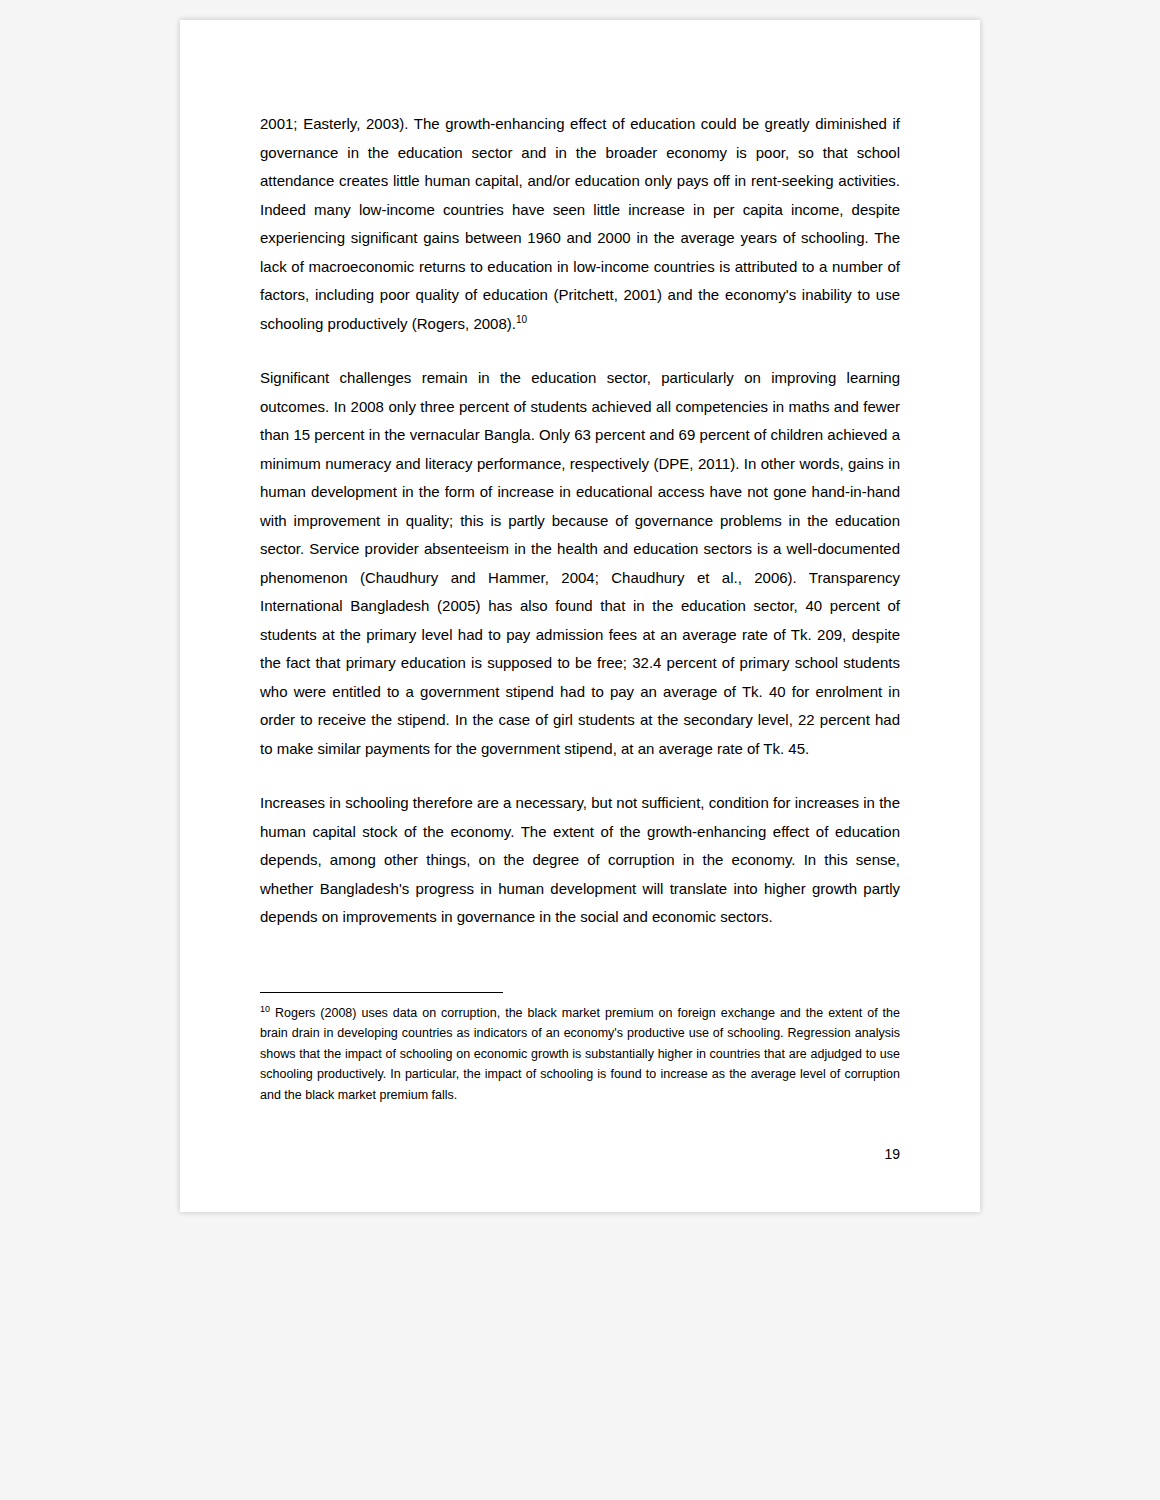2001; Easterly, 2003). The growth-enhancing effect of education could be greatly diminished if governance in the education sector and in the broader economy is poor, so that school attendance creates little human capital, and/or education only pays off in rent-seeking activities. Indeed many low-income countries have seen little increase in per capita income, despite experiencing significant gains between 1960 and 2000 in the average years of schooling. The lack of macroeconomic returns to education in low-income countries is attributed to a number of factors, including poor quality of education (Pritchett, 2001) and the economy's inability to use schooling productively (Rogers, 2008).10
Significant challenges remain in the education sector, particularly on improving learning outcomes. In 2008 only three percent of students achieved all competencies in maths and fewer than 15 percent in the vernacular Bangla. Only 63 percent and 69 percent of children achieved a minimum numeracy and literacy performance, respectively (DPE, 2011). In other words, gains in human development in the form of increase in educational access have not gone hand-in-hand with improvement in quality; this is partly because of governance problems in the education sector. Service provider absenteeism in the health and education sectors is a well-documented phenomenon (Chaudhury and Hammer, 2004; Chaudhury et al., 2006). Transparency International Bangladesh (2005) has also found that in the education sector, 40 percent of students at the primary level had to pay admission fees at an average rate of Tk. 209, despite the fact that primary education is supposed to be free; 32.4 percent of primary school students who were entitled to a government stipend had to pay an average of Tk. 40 for enrolment in order to receive the stipend. In the case of girl students at the secondary level, 22 percent had to make similar payments for the government stipend, at an average rate of Tk. 45.
Increases in schooling therefore are a necessary, but not sufficient, condition for increases in the human capital stock of the economy. The extent of the growth-enhancing effect of education depends, among other things, on the degree of corruption in the economy. In this sense, whether Bangladesh's progress in human development will translate into higher growth partly depends on improvements in governance in the social and economic sectors.
10 Rogers (2008) uses data on corruption, the black market premium on foreign exchange and the extent of the brain drain in developing countries as indicators of an economy's productive use of schooling. Regression analysis shows that the impact of schooling on economic growth is substantially higher in countries that are adjudged to use schooling productively. In particular, the impact of schooling is found to increase as the average level of corruption and the black market premium falls.
19